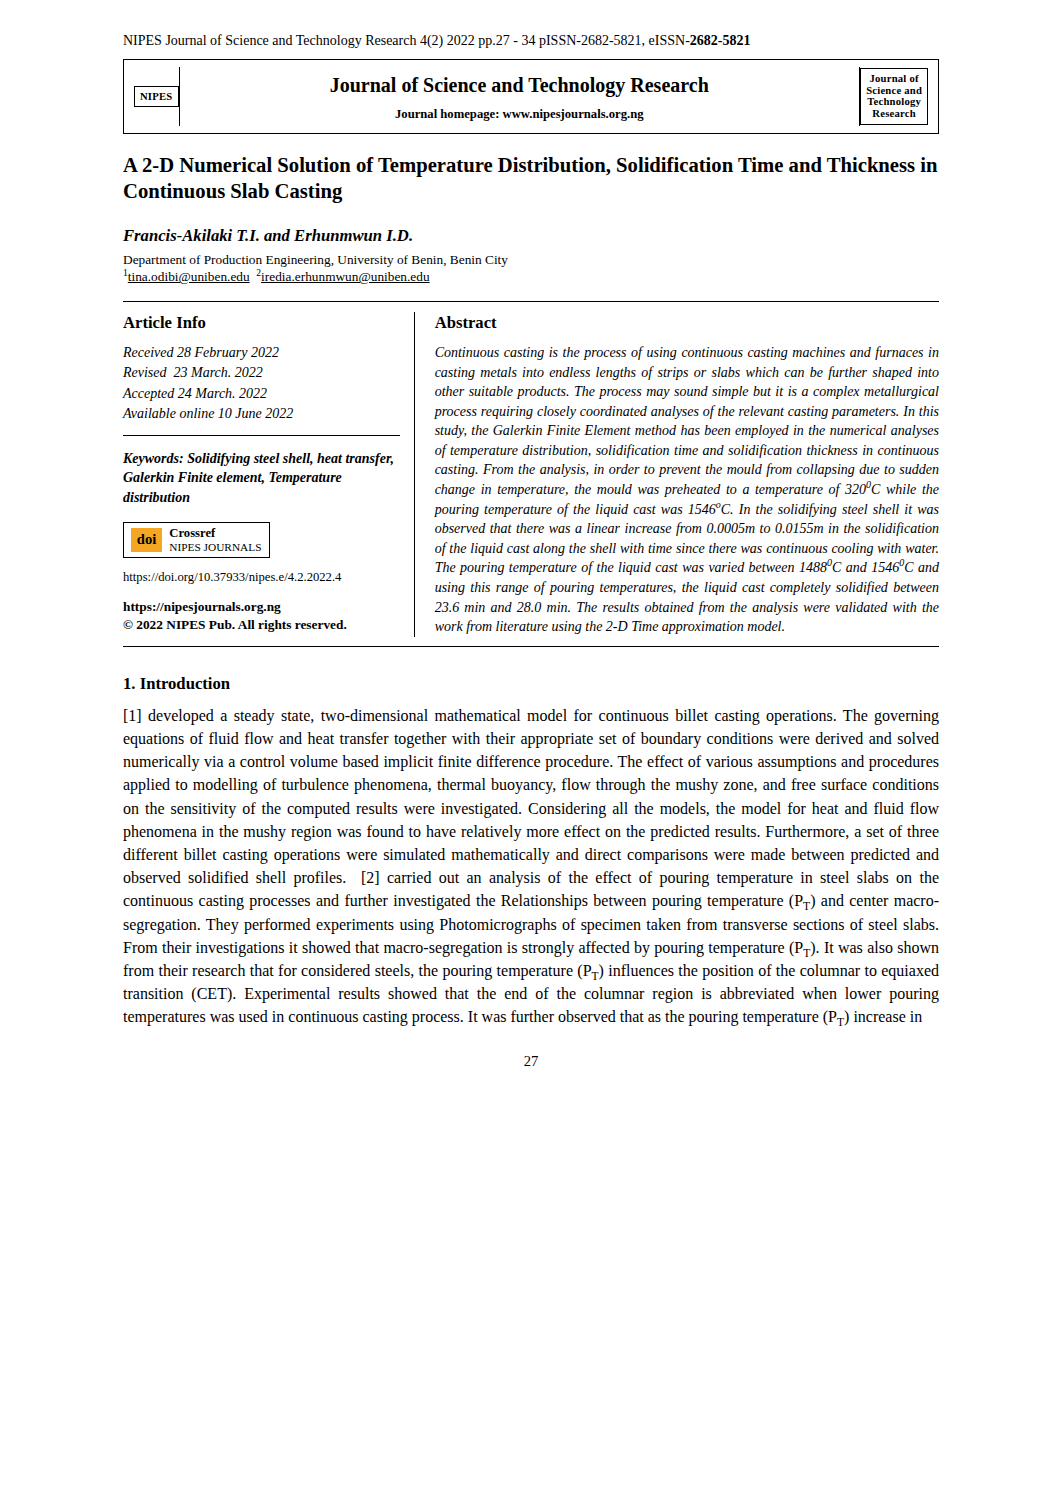NIPES Journal of Science and Technology Research 4(2) 2022 pp.27 - 34 pISSN-2682-5821, eISSN-2682-5821
NIPES
Journal of Science and Technology Research
Journal homepage: www.nipesjournals.org.ng
Journal of
Science and
Technology
Research
A 2-D Numerical Solution of Temperature Distribution, Solidification Time and Thickness in Continuous Slab Casting
Francis-Akilaki T.I. and Erhunmwun I.D.
Department of Production Engineering, University of Benin, Benin City
1tina.odibi@uniben.edu 2iredia.erhunmwun@uniben.edu
Article Info
Received 28 February 2022
Revised 23 March. 2022
Accepted 24 March. 2022
Available online 10 June 2022
Keywords: Solidifying steel shell, heat transfer, Galerkin Finite element, Temperature distribution
doi Crossref NIPES JOURNALS
https://doi.org/10.37933/nipes.e/4.2.2022.4
https://nipesjournals.org.ng
© 2022 NIPES Pub. All rights reserved.
Abstract
Continuous casting is the process of using continuous casting machines and furnaces in casting metals into endless lengths of strips or slabs which can be further shaped into other suitable products. The process may sound simple but it is a complex metallurgical process requiring closely coordinated analyses of the relevant casting parameters. In this study, the Galerkin Finite Element method has been employed in the numerical analyses of temperature distribution, solidification time and solidification thickness in continuous casting. From the analysis, in order to prevent the mould from collapsing due to sudden change in temperature, the mould was preheated to a temperature of 3200C while the pouring temperature of the liquid cast was 1546oC. In the solidifying steel shell it was observed that there was a linear increase from 0.0005m to 0.0155m in the solidification of the liquid cast along the shell with time since there was continuous cooling with water. The pouring temperature of the liquid cast was varied between 14880C and 15460C and using this range of pouring temperatures, the liquid cast completely solidified between 23.6 min and 28.0 min. The results obtained from the analysis were validated with the work from literature using the 2-D Time approximation model.
1. Introduction
[1] developed a steady state, two-dimensional mathematical model for continuous billet casting operations. The governing equations of fluid flow and heat transfer together with their appropriate set of boundary conditions were derived and solved numerically via a control volume based implicit finite difference procedure. The effect of various assumptions and procedures applied to modelling of turbulence phenomena, thermal buoyancy, flow through the mushy zone, and free surface conditions on the sensitivity of the computed results were investigated. Considering all the models, the model for heat and fluid flow phenomena in the mushy region was found to have relatively more effect on the predicted results. Furthermore, a set of three different billet casting operations were simulated mathematically and direct comparisons were made between predicted and observed solidified shell profiles. [2] carried out an analysis of the effect of pouring temperature in steel slabs on the continuous casting processes and further investigated the Relationships between pouring temperature (PT) and center macro-segregation. They performed experiments using Photomicrographs of specimen taken from transverse sections of steel slabs. From their investigations it showed that macro-segregation is strongly affected by pouring temperature (PT). It was also shown from their research that for considered steels, the pouring temperature (PT) influences the position of the columnar to equiaxed transition (CET). Experimental results showed that the end of the columnar region is abbreviated when lower pouring temperatures was used in continuous casting process. It was further observed that as the pouring temperature (PT) increase in
27